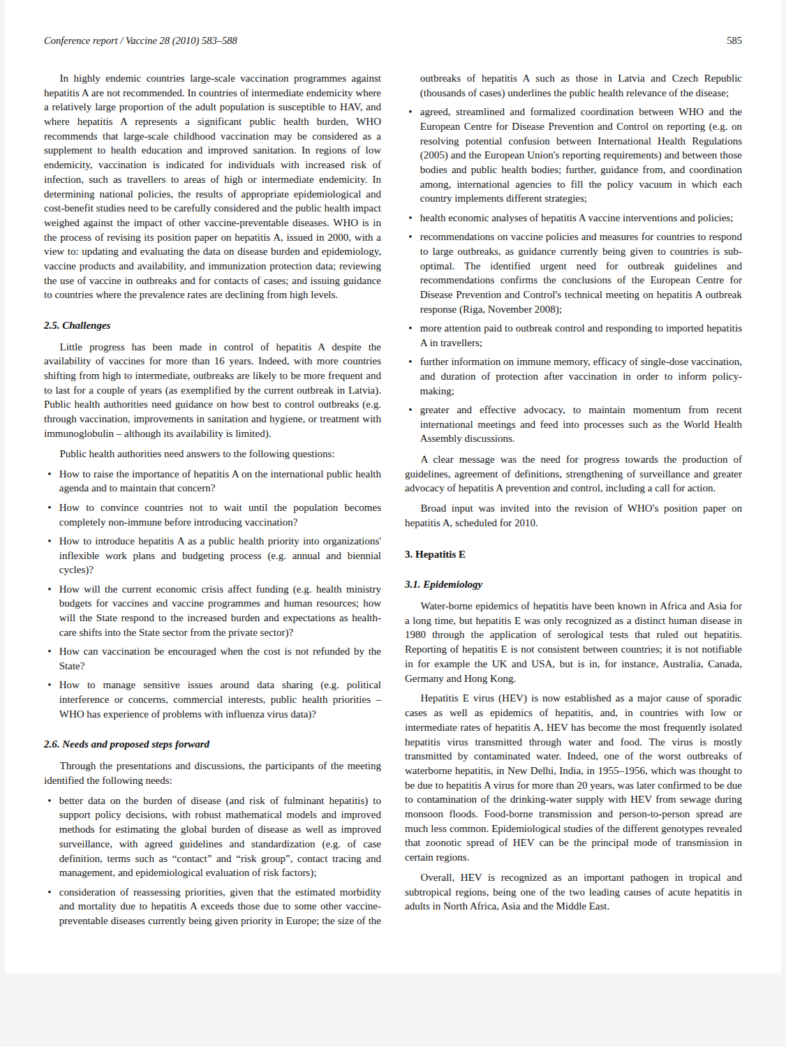Conference report / Vaccine 28 (2010) 583–588 585
In highly endemic countries large-scale vaccination programmes against hepatitis A are not recommended. In countries of intermediate endemicity where a relatively large proportion of the adult population is susceptible to HAV, and where hepatitis A represents a significant public health burden, WHO recommends that large-scale childhood vaccination may be considered as a supplement to health education and improved sanitation. In regions of low endemicity, vaccination is indicated for individuals with increased risk of infection, such as travellers to areas of high or intermediate endemicity. In determining national policies, the results of appropriate epidemiological and cost-benefit studies need to be carefully considered and the public health impact weighed against the impact of other vaccine-preventable diseases. WHO is in the process of revising its position paper on hepatitis A, issued in 2000, with a view to: updating and evaluating the data on disease burden and epidemiology, vaccine products and availability, and immunization protection data; reviewing the use of vaccine in outbreaks and for contacts of cases; and issuing guidance to countries where the prevalence rates are declining from high levels.
2.5. Challenges
Little progress has been made in control of hepatitis A despite the availability of vaccines for more than 16 years. Indeed, with more countries shifting from high to intermediate, outbreaks are likely to be more frequent and to last for a couple of years (as exemplified by the current outbreak in Latvia). Public health authorities need guidance on how best to control outbreaks (e.g. through vaccination, improvements in sanitation and hygiene, or treatment with immunoglobulin – although its availability is limited).
Public health authorities need answers to the following questions:
How to raise the importance of hepatitis A on the international public health agenda and to maintain that concern?
How to convince countries not to wait until the population becomes completely non-immune before introducing vaccination?
How to introduce hepatitis A as a public health priority into organizations' inflexible work plans and budgeting process (e.g. annual and biennial cycles)?
How will the current economic crisis affect funding (e.g. health ministry budgets for vaccines and vaccine programmes and human resources; how will the State respond to the increased burden and expectations as health-care shifts into the State sector from the private sector)?
How can vaccination be encouraged when the cost is not refunded by the State?
How to manage sensitive issues around data sharing (e.g. political interference or concerns, commercial interests, public health priorities – WHO has experience of problems with influenza virus data)?
2.6. Needs and proposed steps forward
Through the presentations and discussions, the participants of the meeting identified the following needs:
better data on the burden of disease (and risk of fulminant hepatitis) to support policy decisions, with robust mathematical models and improved methods for estimating the global burden of disease as well as improved surveillance, with agreed guidelines and standardization (e.g. of case definition, terms such as “contact” and “risk group”, contact tracing and management, and epidemiological evaluation of risk factors);
consideration of reassessing priorities, given that the estimated morbidity and mortality due to hepatitis A exceeds those due to some other vaccine-preventable diseases currently being given priority in Europe; the size of the outbreaks of hepatitis A such as those in Latvia and Czech Republic (thousands of cases) underlines the public health relevance of the disease;
agreed, streamlined and formalized coordination between WHO and the European Centre for Disease Prevention and Control on reporting (e.g. on resolving potential confusion between International Health Regulations (2005) and the European Union's reporting requirements) and between those bodies and public health bodies; further, guidance from, and coordination among, international agencies to fill the policy vacuum in which each country implements different strategies;
health economic analyses of hepatitis A vaccine interventions and policies;
recommendations on vaccine policies and measures for countries to respond to large outbreaks, as guidance currently being given to countries is sub-optimal. The identified urgent need for outbreak guidelines and recommendations confirms the conclusions of the European Centre for Disease Prevention and Control's technical meeting on hepatitis A outbreak response (Riga, November 2008);
more attention paid to outbreak control and responding to imported hepatitis A in travellers;
further information on immune memory, efficacy of single-dose vaccination, and duration of protection after vaccination in order to inform policy-making;
greater and effective advocacy, to maintain momentum from recent international meetings and feed into processes such as the World Health Assembly discussions.
A clear message was the need for progress towards the production of guidelines, agreement of definitions, strengthening of surveillance and greater advocacy of hepatitis A prevention and control, including a call for action.
Broad input was invited into the revision of WHO's position paper on hepatitis A, scheduled for 2010.
3. Hepatitis E
3.1. Epidemiology
Water-borne epidemics of hepatitis have been known in Africa and Asia for a long time, but hepatitis E was only recognized as a distinct human disease in 1980 through the application of serological tests that ruled out hepatitis. Reporting of hepatitis E is not consistent between countries; it is not notifiable in for example the UK and USA, but is in, for instance, Australia, Canada, Germany and Hong Kong.
Hepatitis E virus (HEV) is now established as a major cause of sporadic cases as well as epidemics of hepatitis, and, in countries with low or intermediate rates of hepatitis A, HEV has become the most frequently isolated hepatitis virus transmitted through water and food. The virus is mostly transmitted by contaminated water. Indeed, one of the worst outbreaks of waterborne hepatitis, in New Delhi, India, in 1955–1956, which was thought to be due to hepatitis A virus for more than 20 years, was later confirmed to be due to contamination of the drinking-water supply with HEV from sewage during monsoon floods. Food-borne transmission and person-to-person spread are much less common. Epidemiological studies of the different genotypes revealed that zoonotic spread of HEV can be the principal mode of transmission in certain regions.
Overall, HEV is recognized as an important pathogen in tropical and subtropical regions, being one of the two leading causes of acute hepatitis in adults in North Africa, Asia and the Middle East.